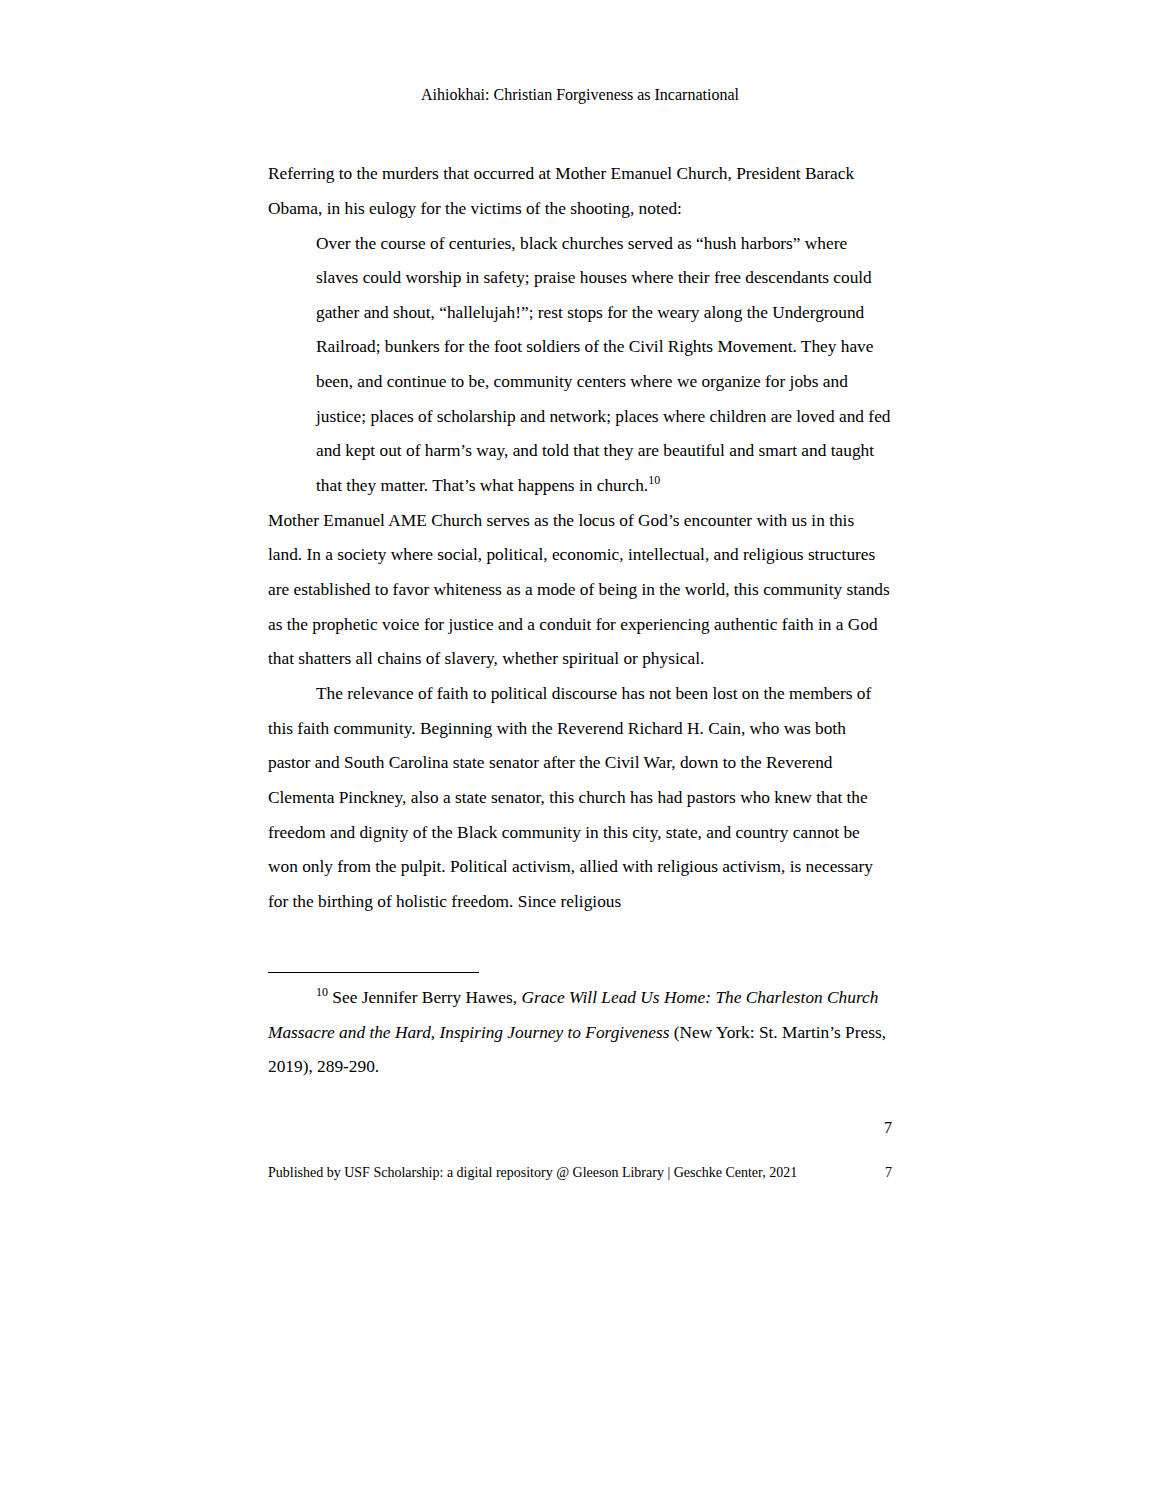Aihiokhai: Christian Forgiveness as Incarnational
Referring to the murders that occurred at Mother Emanuel Church, President Barack Obama, in his eulogy for the victims of the shooting, noted:
Over the course of centuries, black churches served as “hush harbors” where slaves could worship in safety; praise houses where their free descendants could gather and shout, “hallelujah!”; rest stops for the weary along the Underground Railroad; bunkers for the foot soldiers of the Civil Rights Movement. They have been, and continue to be, community centers where we organize for jobs and justice; places of scholarship and network; places where children are loved and fed and kept out of harm’s way, and told that they are beautiful and smart and taught that they matter. That’s what happens in church.10
Mother Emanuel AME Church serves as the locus of God’s encounter with us in this land. In a society where social, political, economic, intellectual, and religious structures are established to favor whiteness as a mode of being in the world, this community stands as the prophetic voice for justice and a conduit for experiencing authentic faith in a God that shatters all chains of slavery, whether spiritual or physical.
The relevance of faith to political discourse has not been lost on the members of this faith community. Beginning with the Reverend Richard H. Cain, who was both pastor and South Carolina state senator after the Civil War, down to the Reverend Clementa Pinckney, also a state senator, this church has had pastors who knew that the freedom and dignity of the Black community in this city, state, and country cannot be won only from the pulpit. Political activism, allied with religious activism, is necessary for the birthing of holistic freedom. Since religious
10 See Jennifer Berry Hawes, Grace Will Lead Us Home: The Charleston Church Massacre and the Hard, Inspiring Journey to Forgiveness (New York: St. Martin’s Press, 2019), 289-290.
7
Published by USF Scholarship: a digital repository @ Gleeson Library | Geschke Center, 2021 7